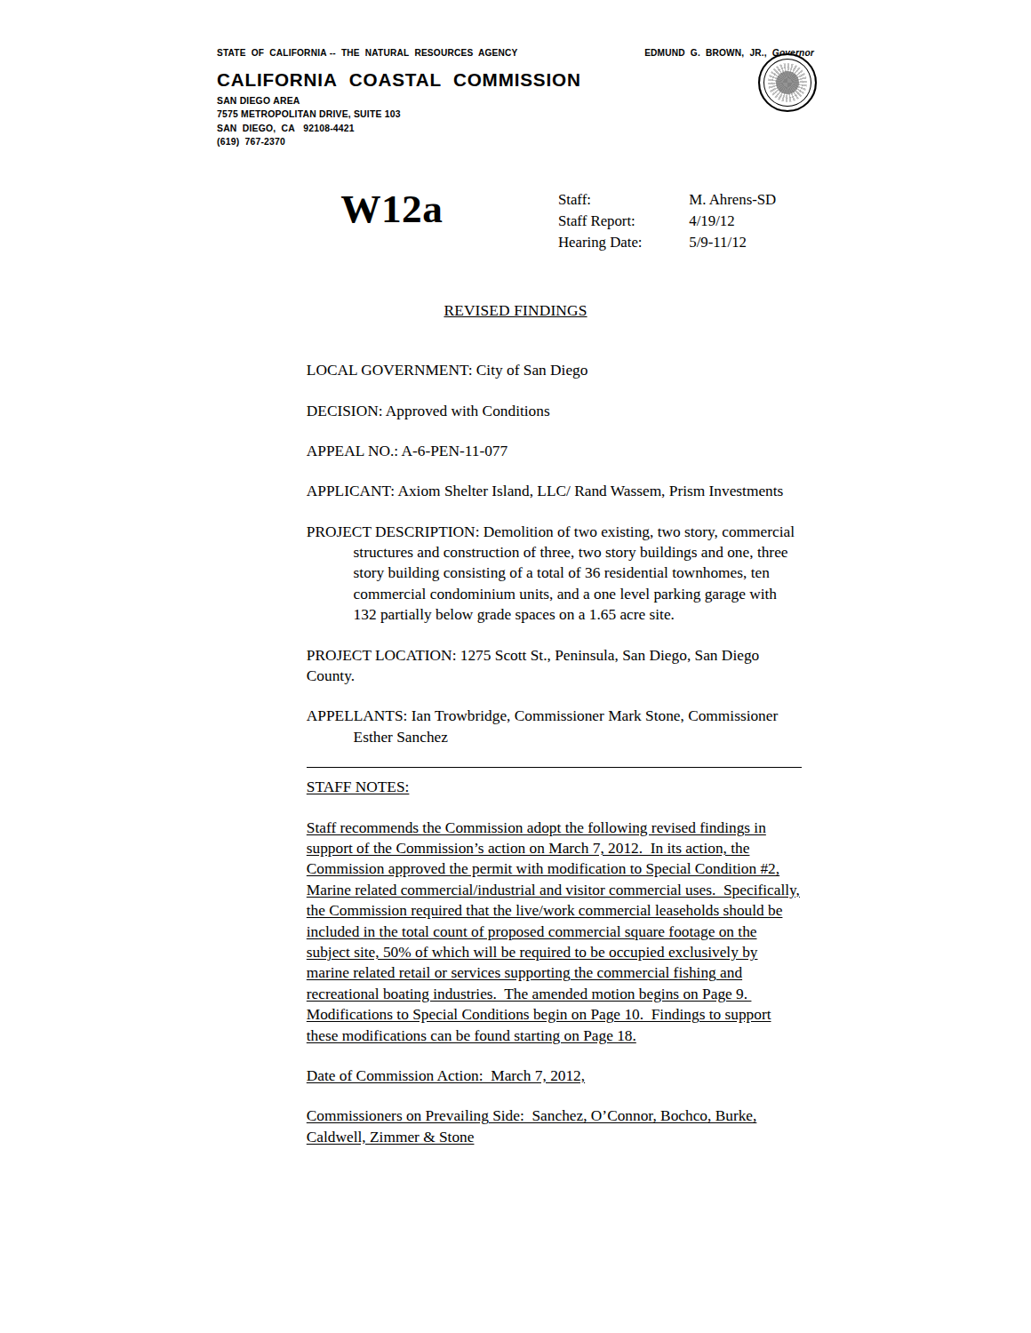STATE OF CALIFORNIA -- THE NATURAL RESOURCES AGENCY
EDMUND G. BROWN, JR., Governor
CALIFORNIA COASTAL COMMISSION
SAN DIEGO AREA
7575 METROPOLITAN DRIVE, SUITE 103
SAN DIEGO, CA 92108-4421
(619) 767-2370
W12a
| Staff: | M. Ahrens-SD |
| Staff Report: | 4/19/12 |
| Hearing Date: | 5/9-11/12 |
REVISED FINDINGS
LOCAL GOVERNMENT: City of San Diego
DECISION: Approved with Conditions
APPEAL NO.: A-6-PEN-11-077
APPLICANT: Axiom Shelter Island, LLC/ Rand Wassem, Prism Investments
PROJECT DESCRIPTION: Demolition of two existing, two story, commercial structures and construction of three, two story buildings and one, three story building consisting of a total of 36 residential townhomes, ten commercial condominium units, and a one level parking garage with 132 partially below grade spaces on a 1.65 acre site.
PROJECT LOCATION: 1275 Scott St., Peninsula, San Diego, San Diego County.
APPELLANTS: Ian Trowbridge, Commissioner Mark Stone, Commissioner Esther Sanchez
STAFF NOTES:
Staff recommends the Commission adopt the following revised findings in support of the Commission’s action on March 7, 2012. In its action, the Commission approved the permit with modification to Special Condition #2, Marine related commercial/industrial and visitor commercial uses. Specifically, the Commission required that the live/work commercial leaseholds should be included in the total count of proposed commercial square footage on the subject site, 50% of which will be required to be occupied exclusively by marine related retail or services supporting the commercial fishing and recreational boating industries. The amended motion begins on Page 9. Modifications to Special Conditions begin on Page 10. Findings to support these modifications can be found starting on Page 18.
Date of Commission Action: March 7, 2012,
Commissioners on Prevailing Side: Sanchez, O’Connor, Bochco, Burke, Caldwell, Zimmer & Stone